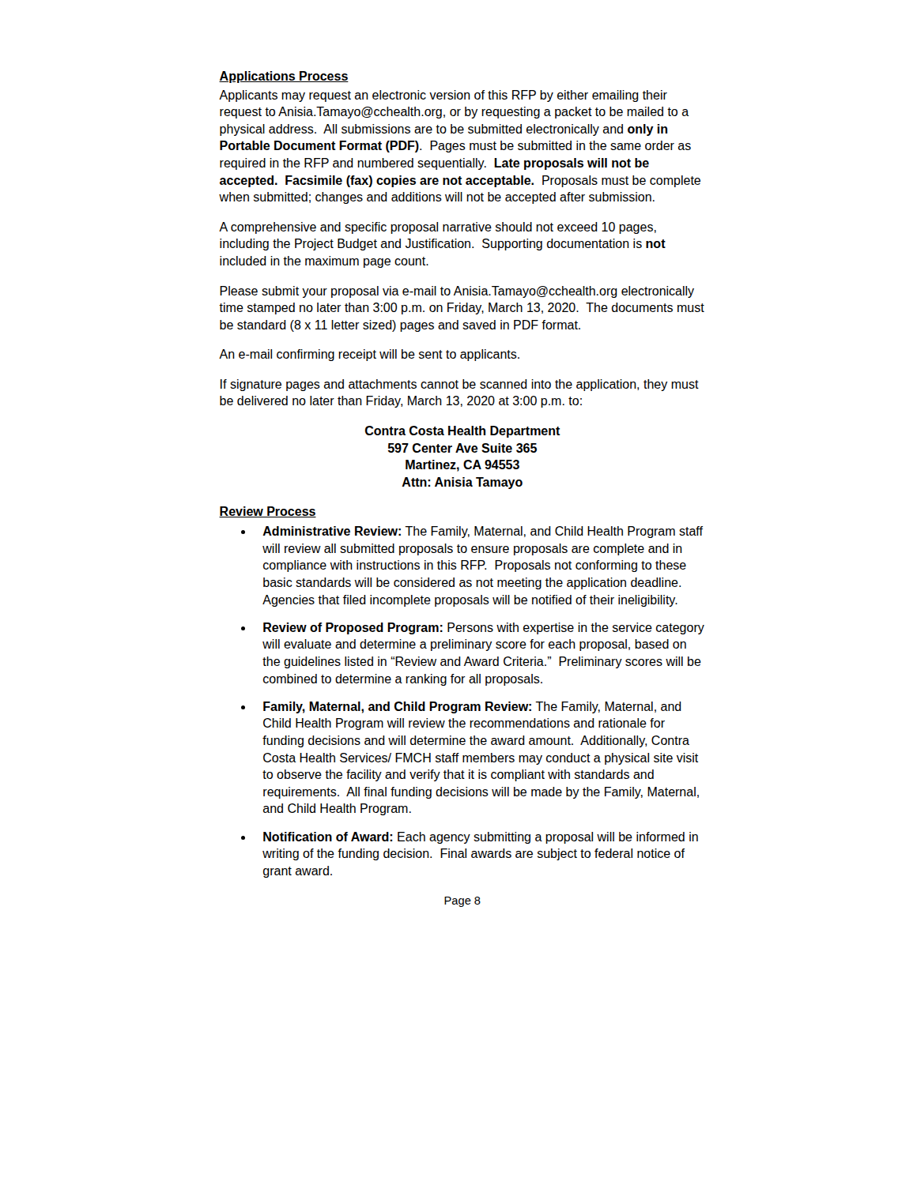Applications Process
Applicants may request an electronic version of this RFP by either emailing their request to Anisia.Tamayo@cchealth.org, or by requesting a packet to be mailed to a physical address. All submissions are to be submitted electronically and only in Portable Document Format (PDF). Pages must be submitted in the same order as required in the RFP and numbered sequentially. Late proposals will not be accepted. Facsimile (fax) copies are not acceptable. Proposals must be complete when submitted; changes and additions will not be accepted after submission.
A comprehensive and specific proposal narrative should not exceed 10 pages, including the Project Budget and Justification. Supporting documentation is not included in the maximum page count.
Please submit your proposal via e-mail to Anisia.Tamayo@cchealth.org electronically time stamped no later than 3:00 p.m. on Friday, March 13, 2020. The documents must be standard (8 x 11 letter sized) pages and saved in PDF format.
An e-mail confirming receipt will be sent to applicants.
If signature pages and attachments cannot be scanned into the application, they must be delivered no later than Friday, March 13, 2020 at 3:00 p.m. to:
Contra Costa Health Department
597 Center Ave Suite 365
Martinez, CA 94553
Attn: Anisia Tamayo
Review Process
Administrative Review: The Family, Maternal, and Child Health Program staff will review all submitted proposals to ensure proposals are complete and in compliance with instructions in this RFP. Proposals not conforming to these basic standards will be considered as not meeting the application deadline. Agencies that filed incomplete proposals will be notified of their ineligibility.
Review of Proposed Program: Persons with expertise in the service category will evaluate and determine a preliminary score for each proposal, based on the guidelines listed in “Review and Award Criteria.” Preliminary scores will be combined to determine a ranking for all proposals.
Family, Maternal, and Child Program Review: The Family, Maternal, and Child Health Program will review the recommendations and rationale for funding decisions and will determine the award amount. Additionally, Contra Costa Health Services/ FMCH staff members may conduct a physical site visit to observe the facility and verify that it is compliant with standards and requirements. All final funding decisions will be made by the Family, Maternal, and Child Health Program.
Notification of Award: Each agency submitting a proposal will be informed in writing of the funding decision. Final awards are subject to federal notice of grant award.
Page 8